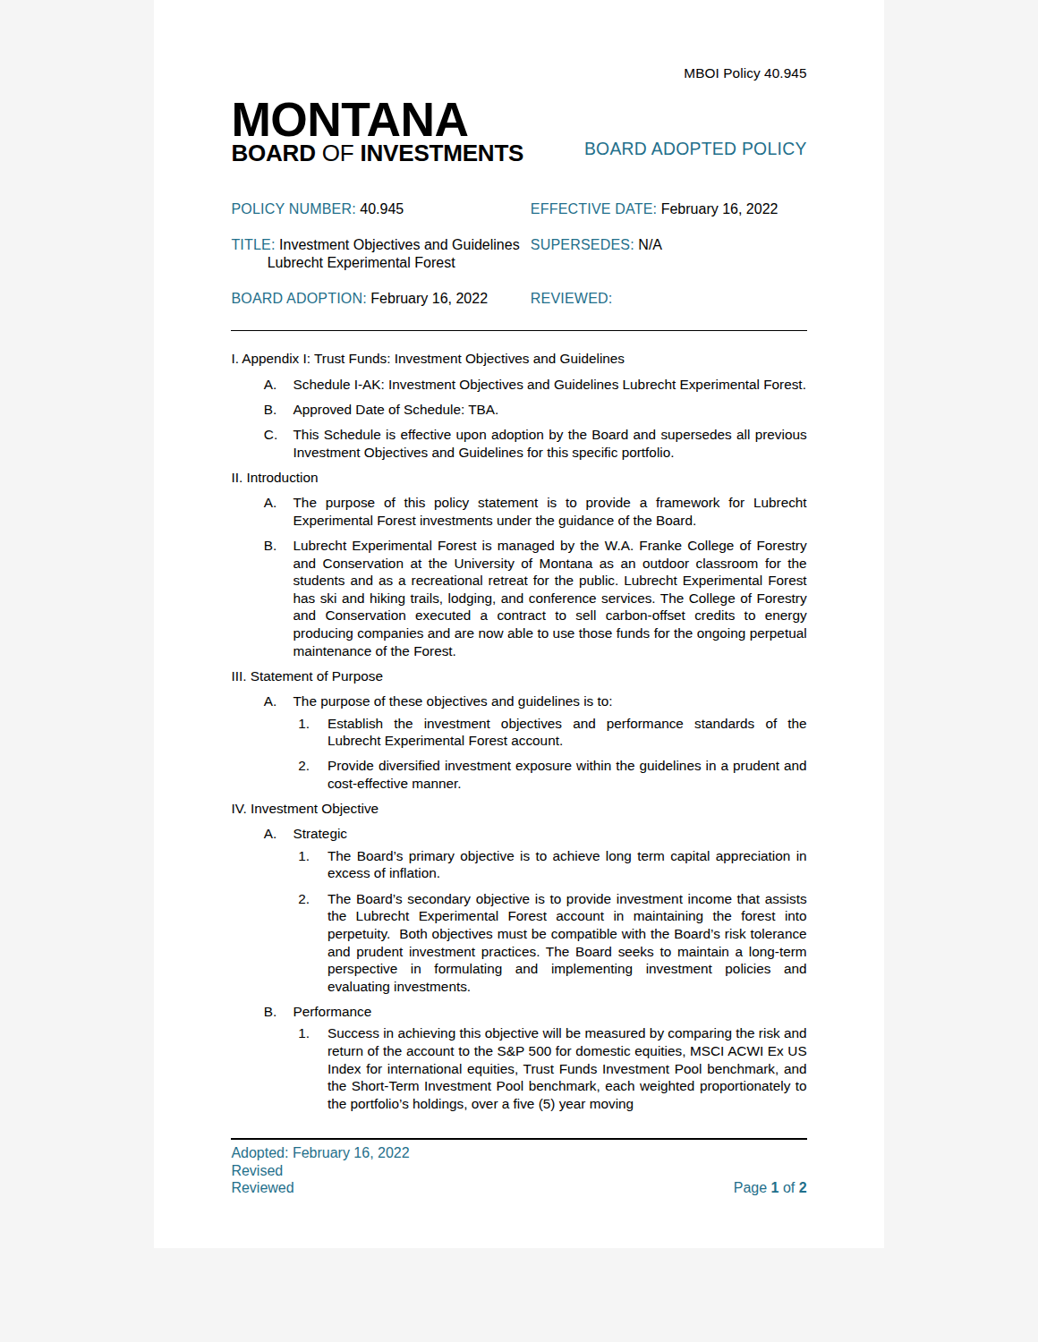MBOI Policy 40.945
MONTANA BOARD OF INVESTMENTS
BOARD ADOPTED POLICY
| POLICY NUMBER: 40.945 | EFFECTIVE DATE: February 16, 2022 |
| TITLE: Investment Objectives and Guidelines Lubrecht Experimental Forest | SUPERSEDES: N/A |
| BOARD ADOPTION: February 16, 2022 | REVIEWED: |
I. Appendix I: Trust Funds: Investment Objectives and Guidelines
A. Schedule I-AK: Investment Objectives and Guidelines Lubrecht Experimental Forest.
B. Approved Date of Schedule: TBA.
C. This Schedule is effective upon adoption by the Board and supersedes all previous Investment Objectives and Guidelines for this specific portfolio.
II. Introduction
A. The purpose of this policy statement is to provide a framework for Lubrecht Experimental Forest investments under the guidance of the Board.
B. Lubrecht Experimental Forest is managed by the W.A. Franke College of Forestry and Conservation at the University of Montana as an outdoor classroom for the students and as a recreational retreat for the public. Lubrecht Experimental Forest has ski and hiking trails, lodging, and conference services. The College of Forestry and Conservation executed a contract to sell carbon-offset credits to energy producing companies and are now able to use those funds for the ongoing perpetual maintenance of the Forest.
III. Statement of Purpose
A. The purpose of these objectives and guidelines is to:
1. Establish the investment objectives and performance standards of the Lubrecht Experimental Forest account.
2. Provide diversified investment exposure within the guidelines in a prudent and cost-effective manner.
IV. Investment Objective
A. Strategic
1. The Board’s primary objective is to achieve long term capital appreciation in excess of inflation.
2. The Board’s secondary objective is to provide investment income that assists the Lubrecht Experimental Forest account in maintaining the forest into perpetuity. Both objectives must be compatible with the Board’s risk tolerance and prudent investment practices. The Board seeks to maintain a long-term perspective in formulating and implementing investment policies and evaluating investments.
B. Performance
1. Success in achieving this objective will be measured by comparing the risk and return of the account to the S&P 500 for domestic equities, MSCI ACWI Ex US Index for international equities, Trust Funds Investment Pool benchmark, and the Short-Term Investment Pool benchmark, each weighted proportionately to the portfolio’s holdings, over a five (5) year moving
Adopted: February 16, 2022
Revised
Reviewed Page 1 of 2